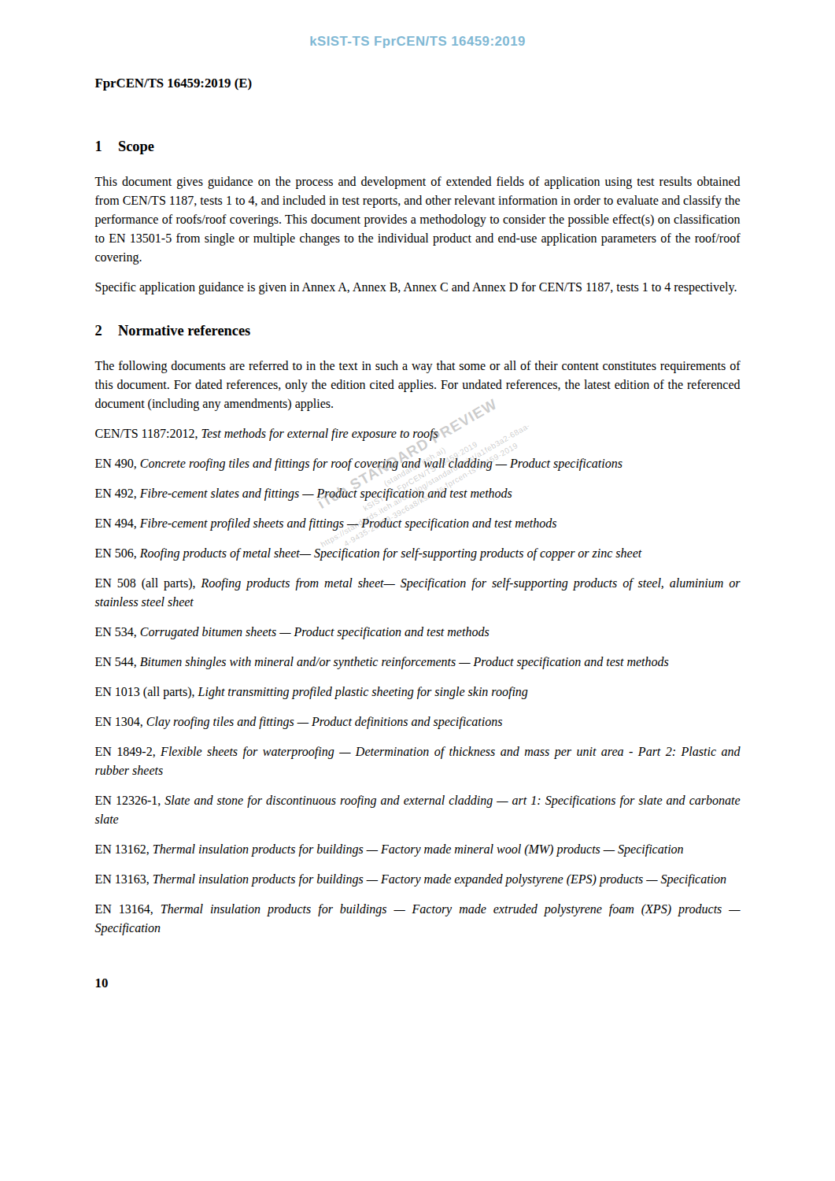kSIST-TS FprCEN/TS 16459:2019
FprCEN/TS 16459:2019 (E)
1 Scope
This document gives guidance on the process and development of extended fields of application using test results obtained from CEN/TS 1187, tests 1 to 4, and included in test reports, and other relevant information in order to evaluate and classify the performance of roofs/roof coverings. This document provides a methodology to consider the possible effect(s) on classification to EN 13501-5 from single or multiple changes to the individual product and end-use application parameters of the roof/roof covering.
Specific application guidance is given in Annex A, Annex B, Annex C and Annex D for CEN/TS 1187, tests 1 to 4 respectively.
2 Normative references
The following documents are referred to in the text in such a way that some or all of their content constitutes requirements of this document. For dated references, only the edition cited applies. For undated references, the latest edition of the referenced document (including any amendments) applies.
CEN/TS 1187:2012, Test methods for external fire exposure to roofs
EN 490, Concrete roofing tiles and fittings for roof covering and wall cladding — Product specifications
EN 492, Fibre-cement slates and fittings — Product specification and test methods
EN 494, Fibre-cement profiled sheets and fittings — Product specification and test methods
EN 506, Roofing products of metal sheet— Specification for self-supporting products of copper or zinc sheet
EN 508 (all parts), Roofing products from metal sheet— Specification for self-supporting products of steel, aluminium or stainless steel sheet
EN 534, Corrugated bitumen sheets — Product specification and test methods
EN 544, Bitumen shingles with mineral and/or synthetic reinforcements — Product specification and test methods
EN 1013 (all parts), Light transmitting profiled plastic sheeting for single skin roofing
EN 1304, Clay roofing tiles and fittings — Product definitions and specifications
EN 1849-2, Flexible sheets for waterproofing — Determination of thickness and mass per unit area - Part 2: Plastic and rubber sheets
EN 12326-1, Slate and stone for discontinuous roofing and external cladding — art 1: Specifications for slate and carbonate slate
EN 13162, Thermal insulation products for buildings — Factory made mineral wool (MW) products — Specification
EN 13163, Thermal insulation products for buildings — Factory made expanded polystyrene (EPS) products — Specification
EN 13164, Thermal insulation products for buildings — Factory made extruded polystyrene foam (XPS) products — Specification
10
iTeh STANDARD PREVIEW
(standards.iteh.ai)
kSIST-TS FprCEN/TS 16459:2019
https://standards.iteh.ai/catalog/standards/sist/a1feb3a2-68aa-
4-9435-20869-39c6a8/ksist-ts-fprcen-ts-16459-2019